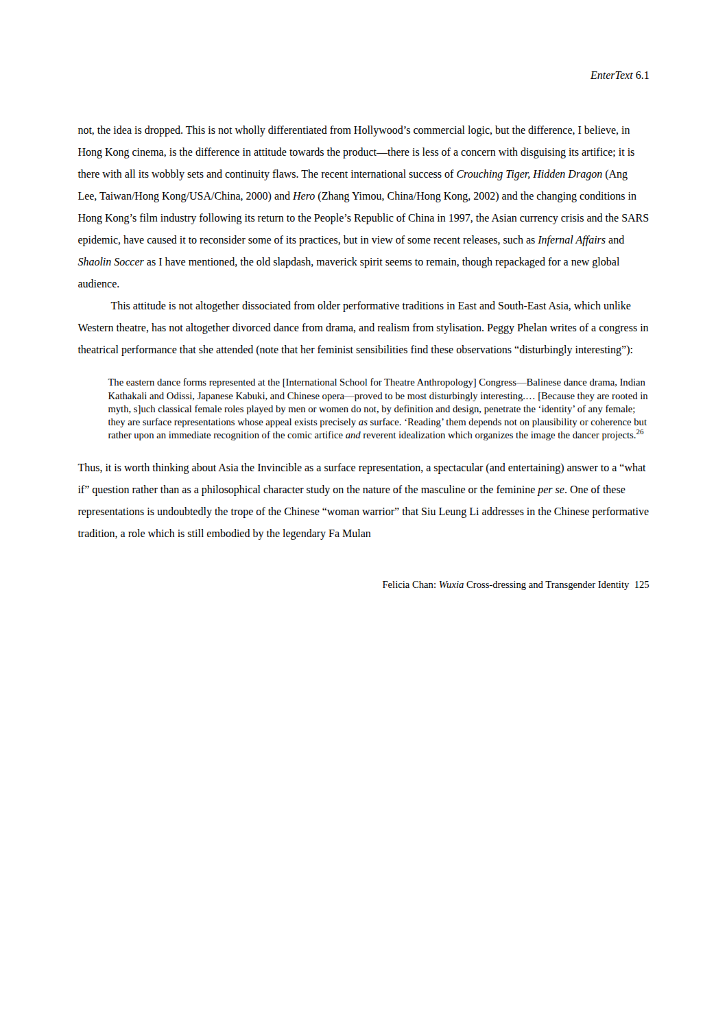EnterText 6.1
not, the idea is dropped. This is not wholly differentiated from Hollywood’s commercial logic, but the difference, I believe, in Hong Kong cinema, is the difference in attitude towards the product—there is less of a concern with disguising its artifice; it is there with all its wobbly sets and continuity flaws. The recent international success of Crouching Tiger, Hidden Dragon (Ang Lee, Taiwan/Hong Kong/USA/China, 2000) and Hero (Zhang Yimou, China/Hong Kong, 2002) and the changing conditions in Hong Kong’s film industry following its return to the People’s Republic of China in 1997, the Asian currency crisis and the SARS epidemic, have caused it to reconsider some of its practices, but in view of some recent releases, such as Infernal Affairs and Shaolin Soccer as I have mentioned, the old slapdash, maverick spirit seems to remain, though repackaged for a new global audience.
This attitude is not altogether dissociated from older performative traditions in East and South-East Asia, which unlike Western theatre, has not altogether divorced dance from drama, and realism from stylisation. Peggy Phelan writes of a congress in theatrical performance that she attended (note that her feminist sensibilities find these observations “disturbingly interesting”):
The eastern dance forms represented at the [International School for Theatre Anthropology] Congress—Balinese dance drama, Indian Kathakali and Odissi, Japanese Kabuki, and Chinese opera—proved to be most disturbingly interesting.… [Because they are rooted in myth, s]uch classical female roles played by men or women do not, by definition and design, penetrate the ‘identity’ of any female; they are surface representations whose appeal exists precisely as surface. ‘Reading’ them depends not on plausibility or coherence but rather upon an immediate recognition of the comic artifice and reverent idealization which organizes the image the dancer projects.26
Thus, it is worth thinking about Asia the Invincible as a surface representation, a spectacular (and entertaining) answer to a “what if” question rather than as a philosophical character study on the nature of the masculine or the feminine per se. One of these representations is undoubtedly the trope of the Chinese “woman warrior” that Siu Leung Li addresses in the Chinese performative tradition, a role which is still embodied by the legendary Fa Mulan
Felicia Chan: Wuxia Cross-dressing and Transgender Identity 125